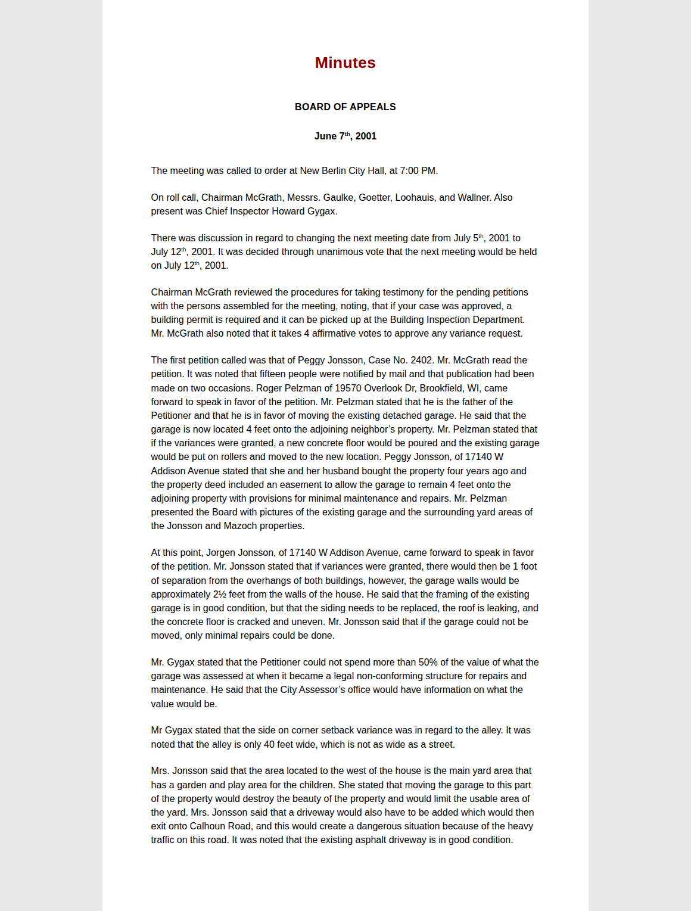Minutes
BOARD OF APPEALS
June 7th, 2001
The meeting was called to order at New Berlin City Hall, at 7:00 PM.
On roll call, Chairman McGrath, Messrs. Gaulke, Goetter, Loohauis, and Wallner. Also present was Chief Inspector Howard Gygax.
There was discussion in regard to changing the next meeting date from July 5th, 2001 to July 12th, 2001. It was decided through unanimous vote that the next meeting would be held on July 12th, 2001.
Chairman McGrath reviewed the procedures for taking testimony for the pending petitions with the persons assembled for the meeting, noting, that if your case was approved, a building permit is required and it can be picked up at the Building Inspection Department. Mr. McGrath also noted that it takes 4 affirmative votes to approve any variance request.
The first petition called was that of Peggy Jonsson, Case No. 2402. Mr. McGrath read the petition. It was noted that fifteen people were notified by mail and that publication had been made on two occasions. Roger Pelzman of 19570 Overlook Dr, Brookfield, WI, came forward to speak in favor of the petition. Mr. Pelzman stated that he is the father of the Petitioner and that he is in favor of moving the existing detached garage. He said that the garage is now located 4 feet onto the adjoining neighbor’s property. Mr. Pelzman stated that if the variances were granted, a new concrete floor would be poured and the existing garage would be put on rollers and moved to the new location. Peggy Jonsson, of 17140 W Addison Avenue stated that she and her husband bought the property four years ago and the property deed included an easement to allow the garage to remain 4 feet onto the adjoining property with provisions for minimal maintenance and repairs. Mr. Pelzman presented the Board with pictures of the existing garage and the surrounding yard areas of the Jonsson and Mazoch properties.
At this point, Jorgen Jonsson, of 17140 W Addison Avenue, came forward to speak in favor of the petition. Mr. Jonsson stated that if variances were granted, there would then be 1 foot of separation from the overhangs of both buildings, however, the garage walls would be approximately 2½ feet from the walls of the house. He said that the framing of the existing garage is in good condition, but that the siding needs to be replaced, the roof is leaking, and the concrete floor is cracked and uneven. Mr. Jonsson said that if the garage could not be moved, only minimal repairs could be done.
Mr. Gygax stated that the Petitioner could not spend more than 50% of the value of what the garage was assessed at when it became a legal non-conforming structure for repairs and maintenance. He said that the City Assessor’s office would have information on what the value would be.
Mr Gygax stated that the side on corner setback variance was in regard to the alley. It was noted that the alley is only 40 feet wide, which is not as wide as a street.
Mrs. Jonsson said that the area located to the west of the house is the main yard area that has a garden and play area for the children. She stated that moving the garage to this part of the property would destroy the beauty of the property and would limit the usable area of the yard. Mrs. Jonsson said that a driveway would also have to be added which would then exit onto Calhoun Road, and this would create a dangerous situation because of the heavy traffic on this road. It was noted that the existing asphalt driveway is in good condition.